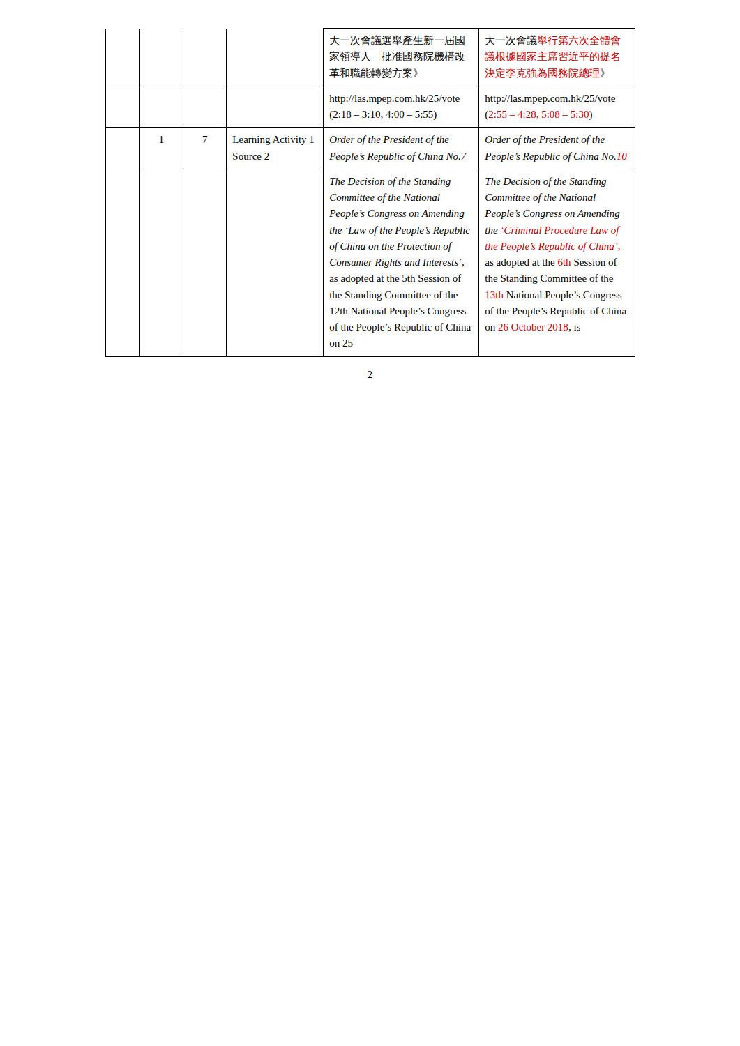| | | | | 大一次會議選舉產生新一屆國家領導人 批准國務院機構改革和職能轉變方案》 | 大一次會議 舉行第六次全體會議根據國家主席習近平的提名決定李克強為國務院總理 》 |
| | | | | http://las.mpep.com.hk/25/vote (2:18 – 3:10, 4:00 – 5:55) | http://las.mpep.com.hk/25/vote ( 2:55 – 4:28, 5:08 – 5:30 ) |
| | 1 | 7 | Learning Activity 1 Source 2 | Order of the President of the People’s Republic of China No.7 | Order of the President of the People’s Republic of China No. 10 |
| | | | | The Decision of the Standing Committee of the National People’s Congress on Amending the ‘Law of the People’s Republic of China on the Protection of Consumer Rights and Interests ’, as adopted at the 5th Session of the Standing Committee of the 12th National People’s Congress of the People’s Republic of China on 25 | The Decision of the Standing Committee of the National People’s Congress on Amending the ‘Criminal Procedure Law of the People’s Republic of China’, as adopted at the 6th Session of the Standing Committee of the 13th National People’s Congress of the People’s Republic of China on 26 October 2018 , is |
2